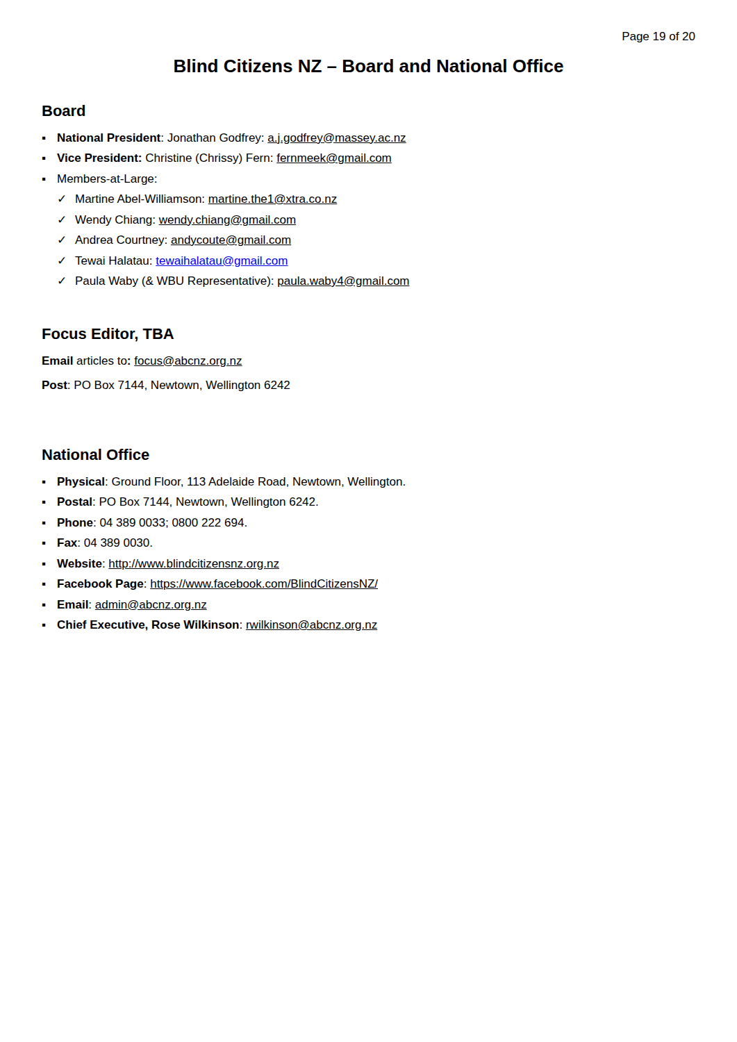Page 19 of 20
Blind Citizens NZ – Board and National Office
Board
National President: Jonathan Godfrey: a.j.godfrey@massey.ac.nz
Vice President: Christine (Chrissy) Fern: fernmeek@gmail.com
Members-at-Large:
Martine Abel-Williamson: martine.the1@xtra.co.nz
Wendy Chiang: wendy.chiang@gmail.com
Andrea Courtney: andycoute@gmail.com
Tewai Halatau: tewaihalatau@gmail.com
Paula Waby (& WBU Representative): paula.waby4@gmail.com
Focus Editor, TBA
Email articles to: focus@abcnz.org.nz
Post: PO Box 7144, Newtown, Wellington 6242
National Office
Physical: Ground Floor, 113 Adelaide Road, Newtown, Wellington.
Postal: PO Box 7144, Newtown, Wellington 6242.
Phone: 04 389 0033; 0800 222 694.
Fax: 04 389 0030.
Website: http://www.blindcitizensnz.org.nz
Facebook Page: https://www.facebook.com/BlindCitizensNZ/
Email: admin@abcnz.org.nz
Chief Executive, Rose Wilkinson: rwilkinson@abcnz.org.nz